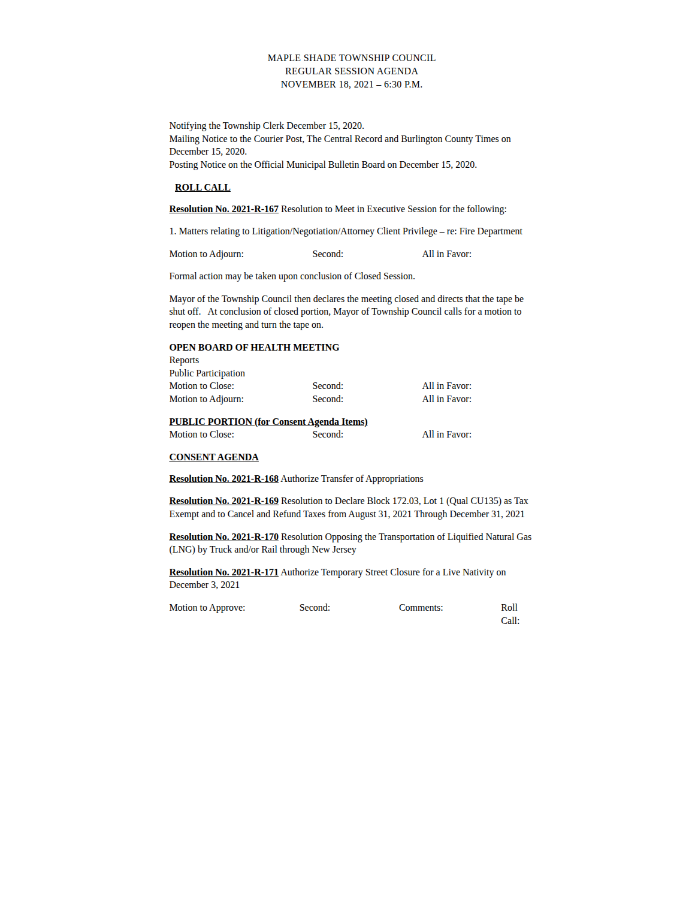MAPLE SHADE TOWNSHIP COUNCIL
REGULAR SESSION AGENDA
NOVEMBER 18, 2021 – 6:30 P.M.
Notifying the Township Clerk December 15, 2020.
Mailing Notice to the Courier Post, The Central Record and Burlington County Times on December 15, 2020.
Posting Notice on the Official Municipal Bulletin Board on December 15, 2020.
ROLL CALL
Resolution No. 2021-R-167 Resolution to Meet in Executive Session for the following:
1. Matters relating to Litigation/Negotiation/Attorney Client Privilege – re: Fire Department
Motion to Adjourn: Second: All in Favor:
Formal action may be taken upon conclusion of Closed Session.
Mayor of the Township Council then declares the meeting closed and directs that the tape be shut off. At conclusion of closed portion, Mayor of Township Council calls for a motion to reopen the meeting and turn the tape on.
OPEN BOARD OF HEALTH MEETING
Reports
Public Participation
Motion to Close: Second: All in Favor:
Motion to Adjourn: Second: All in Favor:
PUBLIC PORTION (for Consent Agenda Items)
Motion to Close: Second: All in Favor:
CONSENT AGENDA
Resolution No. 2021-R-168 Authorize Transfer of Appropriations
Resolution No. 2021-R-169 Resolution to Declare Block 172.03, Lot 1 (Qual CU135) as Tax Exempt and to Cancel and Refund Taxes from August 31, 2021 Through December 31, 2021
Resolution No. 2021-R-170 Resolution Opposing the Transportation of Liquified Natural Gas (LNG) by Truck and/or Rail through New Jersey
Resolution No. 2021-R-171 Authorize Temporary Street Closure for a Live Nativity on December 3, 2021
Motion to Approve: Second: Comments: Roll Call: